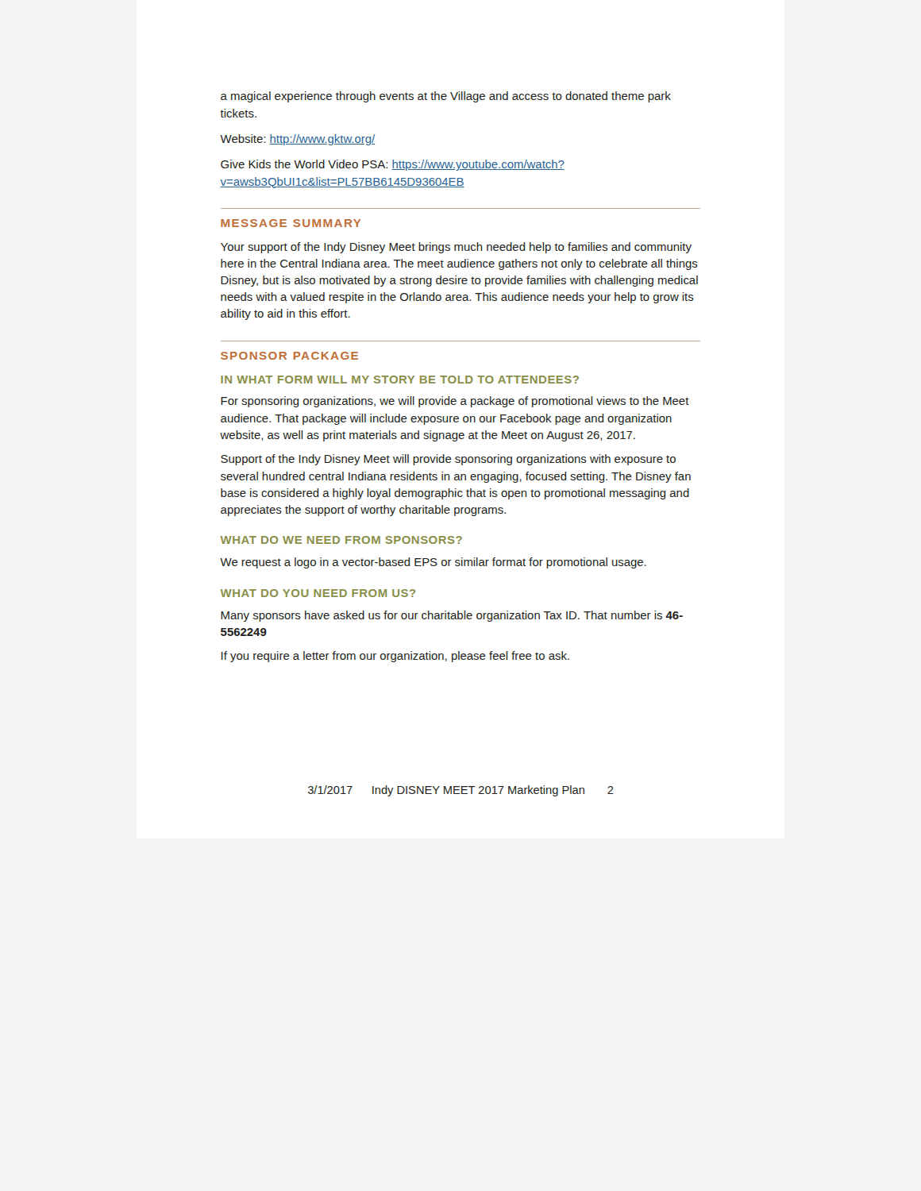a magical experience through events at the Village and access to donated theme park tickets.
Website: http://www.gktw.org/
Give Kids the World Video PSA: https://www.youtube.com/watch?v=awsb3QbUI1c&list=PL57BB6145D93604EB
Message Summary
Your support of the Indy Disney Meet brings much needed help to families and community here in the Central Indiana area. The meet audience gathers not only to celebrate all things Disney, but is also motivated by a strong desire to provide families with challenging medical needs with a valued respite in the Orlando area. This audience needs your help to grow its ability to aid in this effort.
Sponsor Package
In what form will my story be told to attendees?
For sponsoring organizations, we will provide a package of promotional views to the Meet audience. That package will include exposure on our Facebook page and organization website, as well as print materials and signage at the Meet on August 26, 2017.
Support of the Indy Disney Meet will provide sponsoring organizations with exposure to several hundred central Indiana residents in an engaging, focused setting. The Disney fan base is considered a highly loyal demographic that is open to promotional messaging and appreciates the support of worthy charitable programs.
What do we need from sponsors?
We request a logo in a vector-based EPS or similar format for promotional usage.
What do you need from us?
Many sponsors have asked us for our charitable organization Tax ID. That number is 46-5562249
If you require a letter from our organization, please feel free to ask.
3/1/2017 Indy DISNEY MEET 2017 Marketing Plan 2